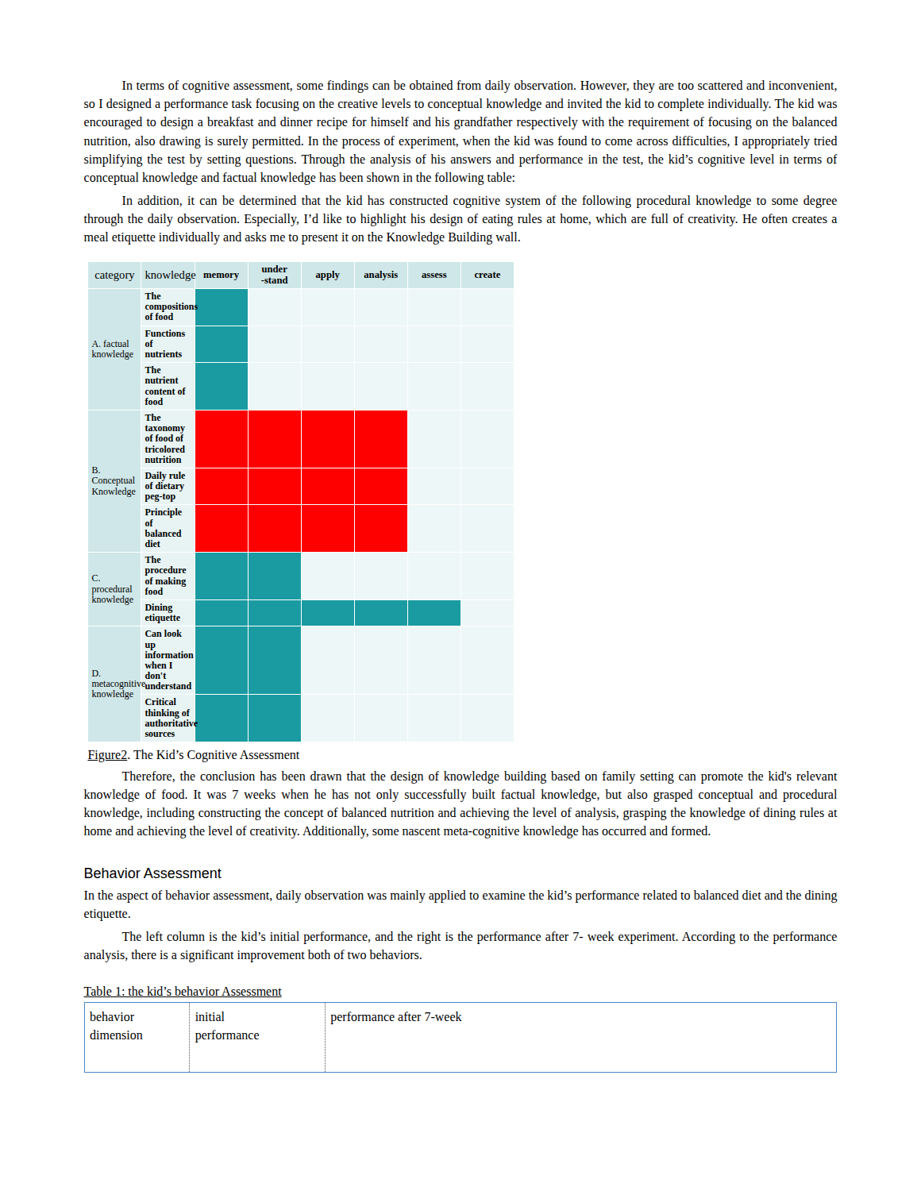In terms of cognitive assessment, some findings can be obtained from daily observation. However, they are too scattered and inconvenient, so I designed a performance task focusing on the creative levels to conceptual knowledge and invited the kid to complete individually. The kid was encouraged to design a breakfast and dinner recipe for himself and his grandfather respectively with the requirement of focusing on the balanced nutrition, also drawing is surely permitted. In the process of experiment, when the kid was found to come across difficulties, I appropriately tried simplifying the test by setting questions. Through the analysis of his answers and performance in the test, the kid’s cognitive level in terms of conceptual knowledge and factual knowledge has been shown in the following table:
In addition, it can be determined that the kid has constructed cognitive system of the following procedural knowledge to some degree through the daily observation. Especially, I’d like to highlight his design of eating rules at home, which are full of creativity. He often creates a meal etiquette individually and asks me to present it on the Knowledge Building wall.
| category | knowledge | memory | under -stand | apply | analysis | assess | create |
| --- | --- | --- | --- | --- | --- | --- | --- |
| A. factual knowledge | The compositions of food | | | | | | |
| Functions of nutrients | | | | | | |
| The nutrient content of food | | | | | | |
| B. Conceptual Knowledge | The taxonomy of food of tricolored nutrition | | | | | | |
| Daily rule of dietary peg-top | | | | | | |
| Principle of balanced diet | | | | | | |
| C. procedural knowledge | The procedure of making food | | | | | | |
| Dining etiquette | | | | | | |
| D. metacognitive knowledge | Can look up information when I don't understand | | | | | | |
| Critical thinking of authoritative sources | | | | | | |
Figure2. The Kid’s Cognitive Assessment
Therefore, the conclusion has been drawn that the design of knowledge building based on family setting can promote the kid's relevant knowledge of food. It was 7 weeks when he has not only successfully built factual knowledge, but also grasped conceptual and procedural knowledge, including constructing the concept of balanced nutrition and achieving the level of analysis, grasping the knowledge of dining rules at home and achieving the level of creativity. Additionally, some nascent meta-cognitive knowledge has occurred and formed.
Behavior Assessment
In the aspect of behavior assessment, daily observation was mainly applied to examine the kid’s performance related to balanced diet and the dining etiquette.
The left column is the kid’s initial performance, and the right is the performance after 7- week experiment. According to the performance analysis, there is a significant improvement both of two behaviors.
Table 1: the kid’s behavior Assessment
| behavior dimension | initial performance | performance after 7-week |